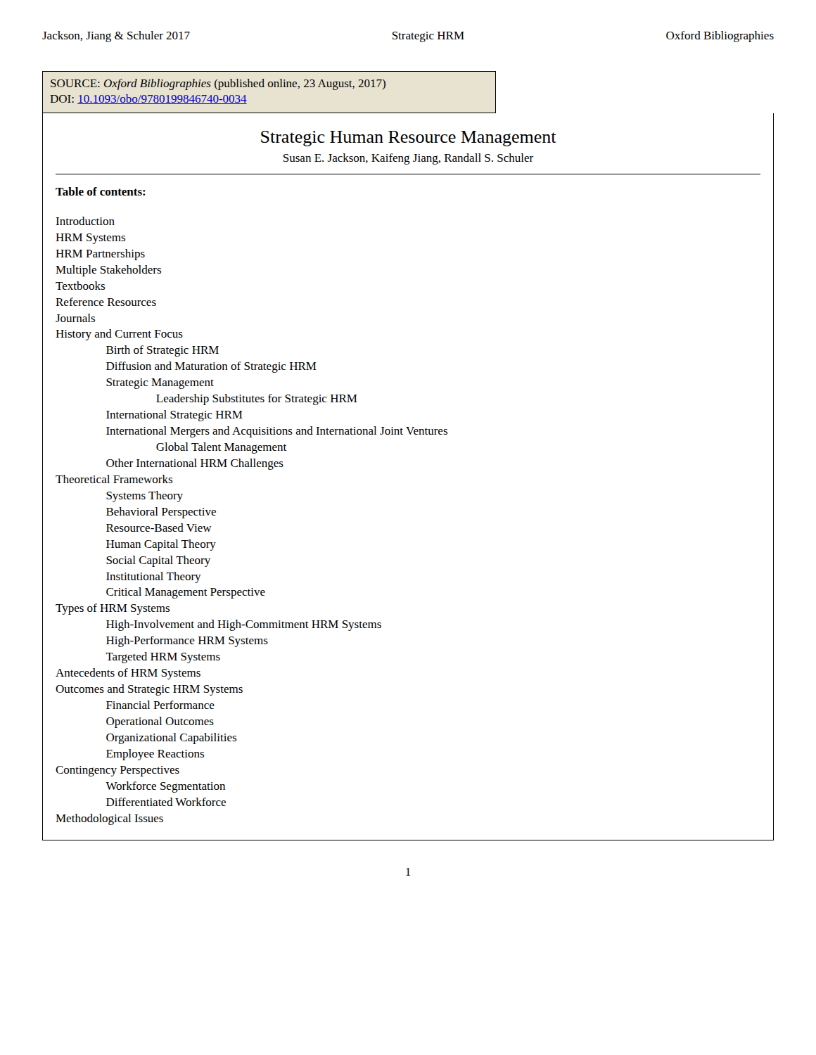Jackson, Jiang & Schuler 2017 Strategic HRM Oxford Bibliographies
SOURCE: Oxford Bibliographies (published online, 23 August, 2017)
DOI: 10.1093/obo/9780199846740-0034
Strategic Human Resource Management
Susan E. Jackson, Kaifeng Jiang, Randall S. Schuler
Table of contents:
Introduction
HRM Systems
HRM Partnerships
Multiple Stakeholders
Textbooks
Reference Resources
Journals
History and Current Focus
Birth of Strategic HRM
Diffusion and Maturation of Strategic HRM
Strategic Management
Leadership Substitutes for Strategic HRM
International Strategic HRM
International Mergers and Acquisitions and International Joint Ventures
Global Talent Management
Other International HRM Challenges
Theoretical Frameworks
Systems Theory
Behavioral Perspective
Resource-Based View
Human Capital Theory
Social Capital Theory
Institutional Theory
Critical Management Perspective
Types of HRM Systems
High-Involvement and High-Commitment HRM Systems
High-Performance HRM Systems
Targeted HRM Systems
Antecedents of HRM Systems
Outcomes and Strategic HRM Systems
Financial Performance
Operational Outcomes
Organizational Capabilities
Employee Reactions
Contingency Perspectives
Workforce Segmentation
Differentiated Workforce
Methodological Issues
1